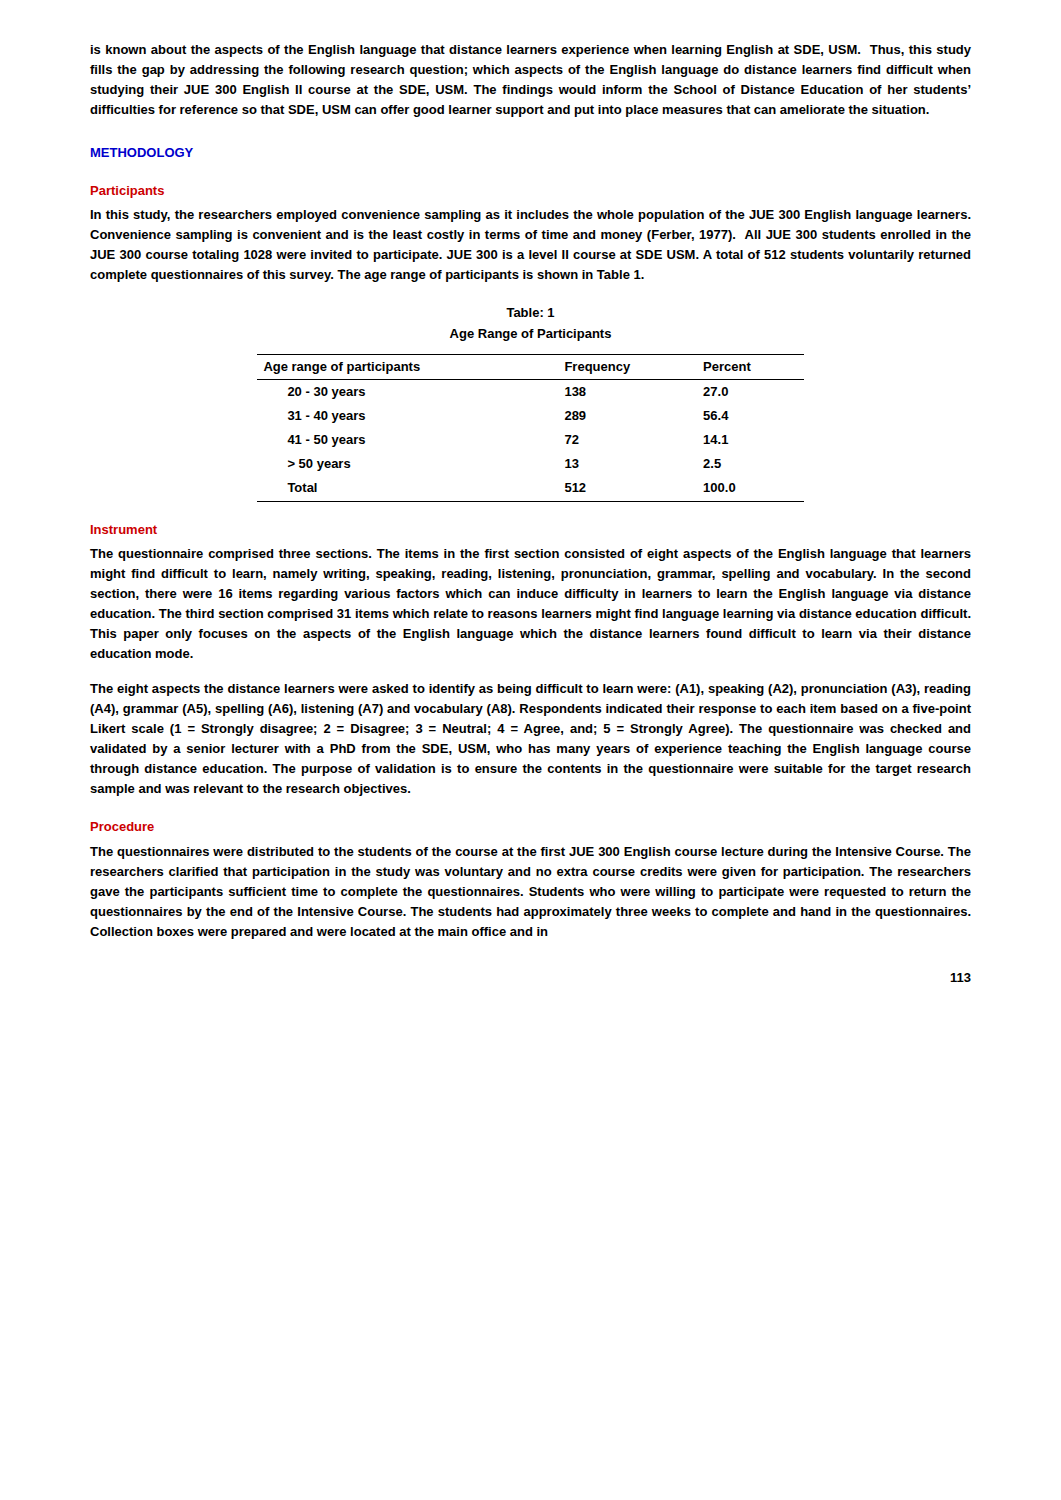is known about the aspects of the English language that distance learners experience when learning English at SDE, USM. Thus, this study fills the gap by addressing the following research question; which aspects of the English language do distance learners find difficult when studying their JUE 300 English II course at the SDE, USM. The findings would inform the School of Distance Education of her students’ difficulties for reference so that SDE, USM can offer good learner support and put into place measures that can ameliorate the situation.
METHODOLOGY
Participants
In this study, the researchers employed convenience sampling as it includes the whole population of the JUE 300 English language learners. Convenience sampling is convenient and is the least costly in terms of time and money (Ferber, 1977). All JUE 300 students enrolled in the JUE 300 course totaling 1028 were invited to participate. JUE 300 is a level II course at SDE USM. A total of 512 students voluntarily returned complete questionnaires of this survey. The age range of participants is shown in Table 1.
Table: 1
Age Range of Participants
| Age range of participants | Frequency | Percent |
| --- | --- | --- |
| 20 - 30 years | 138 | 27.0 |
| 31 - 40 years | 289 | 56.4 |
| 41 - 50 years | 72 | 14.1 |
| > 50 years | 13 | 2.5 |
| Total | 512 | 100.0 |
Instrument
The questionnaire comprised three sections. The items in the first section consisted of eight aspects of the English language that learners might find difficult to learn, namely writing, speaking, reading, listening, pronunciation, grammar, spelling and vocabulary. In the second section, there were 16 items regarding various factors which can induce difficulty in learners to learn the English language via distance education. The third section comprised 31 items which relate to reasons learners might find language learning via distance education difficult. This paper only focuses on the aspects of the English language which the distance learners found difficult to learn via their distance education mode.
The eight aspects the distance learners were asked to identify as being difficult to learn were: (A1), speaking (A2), pronunciation (A3), reading (A4), grammar (A5), spelling (A6), listening (A7) and vocabulary (A8). Respondents indicated their response to each item based on a five-point Likert scale (1 = Strongly disagree; 2 = Disagree; 3 = Neutral; 4 = Agree, and; 5 = Strongly Agree). The questionnaire was checked and validated by a senior lecturer with a PhD from the SDE, USM, who has many years of experience teaching the English language course through distance education. The purpose of validation is to ensure the contents in the questionnaire were suitable for the target research sample and was relevant to the research objectives.
Procedure
The questionnaires were distributed to the students of the course at the first JUE 300 English course lecture during the Intensive Course. The researchers clarified that participation in the study was voluntary and no extra course credits were given for participation. The researchers gave the participants sufficient time to complete the questionnaires. Students who were willing to participate were requested to return the questionnaires by the end of the Intensive Course. The students had approximately three weeks to complete and hand in the questionnaires. Collection boxes were prepared and were located at the main office and in
113